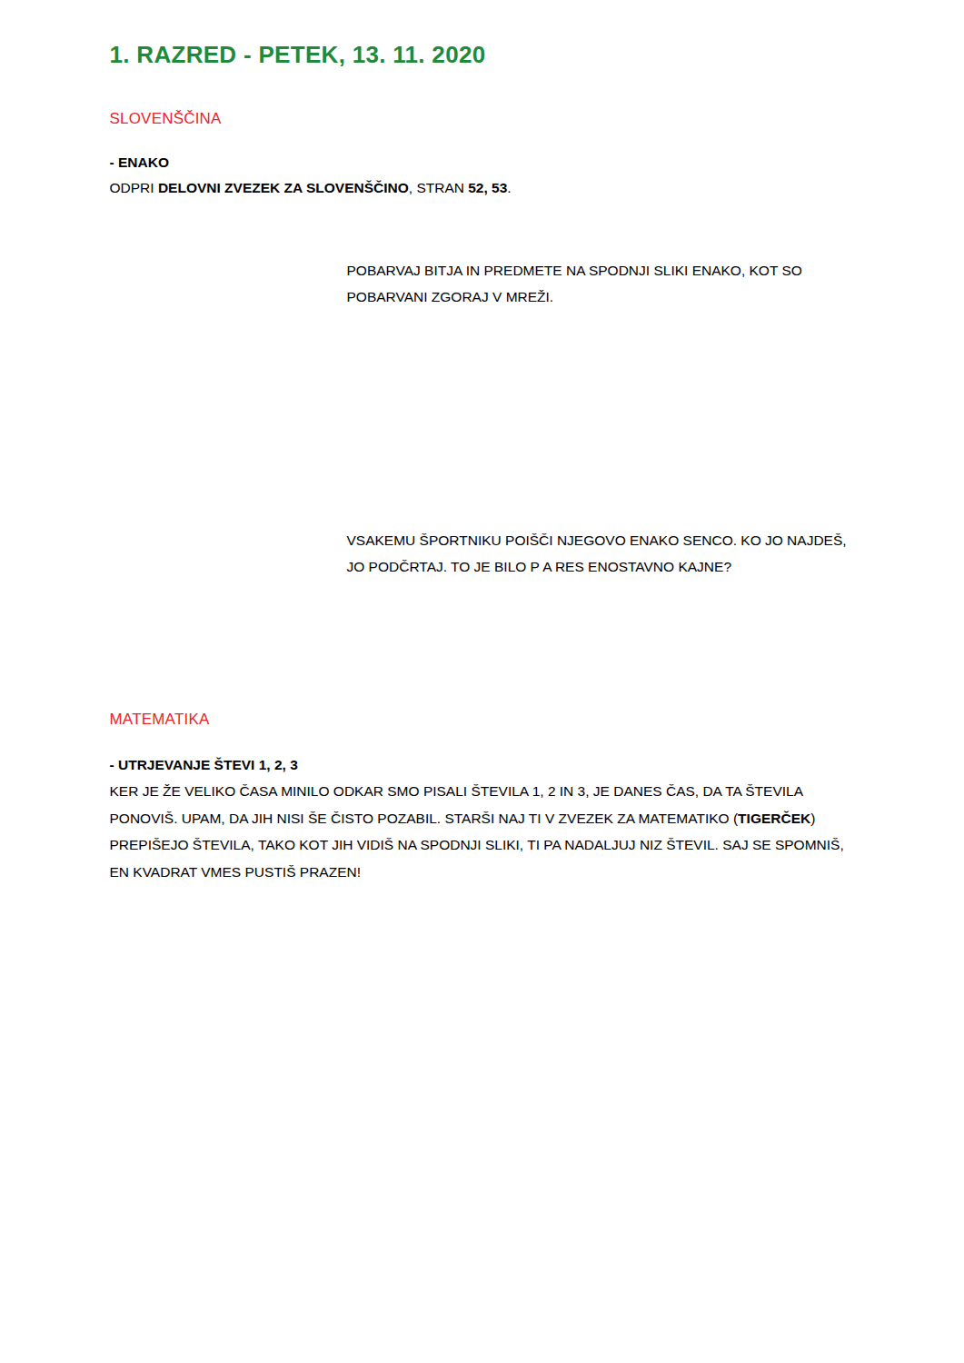1. RAZRED - PETEK, 13. 11. 2020
SLOVENŠČINA
- ENAKO
ODPRI DELOVNI ZVEZEK ZA SLOVENŠČINO, STRAN 52, 53.
POBARVAJ BITJA IN PREDMETE NA SPODNJI SLIKI ENAKO, KOT SO POBARVANI ZGORAJ V MREŽI.
VSAKEMU ŠPORTNIKU POIŠČI NJEGOVO ENAKO SENCO. KO JO NAJDEŠ, JO PODČRTAJ. TO JE BILO P A RES ENOSTAVNO KAJNE?
MATEMATIKA
- UTRJEVANJE ŠTEVI 1, 2, 3
KER JE ŽE VELIKO ČASA MINILO ODKAR SMO PISALI ŠTEVILA 1, 2 IN 3, JE DANES ČAS, DA TA ŠTEVILA PONOVIŠ. UPAM, DA JIH NISI ŠE ČISTO POZABIL. STARŠI NAJ TI V ZVEZEK ZA MATEMATIKO (TIGERČEK) PREPIŠEJO ŠTEVILA, TAKO KOT JIH VIDIŠ NA SPODNJI SLIKI, TI PA NADALJUJ NIZ ŠTEVIL. SAJ SE SPOMNIŠ, EN KVADRAT VMES PUSTIŠ PRAZEN!